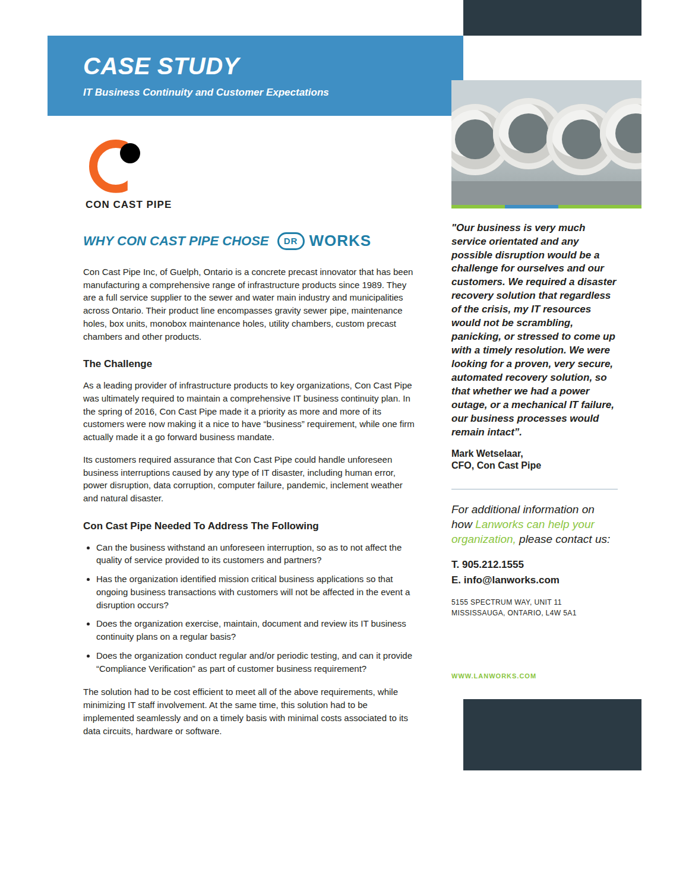CASE STUDY
IT Business Continuity and Customer Expectations
CON CAST PIPE
WHY CON CAST PIPE CHOSE DR WORKS
Con Cast Pipe Inc, of Guelph, Ontario is a concrete precast innovator that has been manufacturing a comprehensive range of infrastructure products since 1989. They are a full service supplier to the sewer and water main industry and municipalities across Ontario. Their product line encompasses gravity sewer pipe, maintenance holes, box units, monobox maintenance holes, utility chambers, custom precast chambers and other products.
The Challenge
As a leading provider of infrastructure products to key organizations, Con Cast Pipe was ultimately required to maintain a comprehensive IT business continuity plan. In the spring of 2016, Con Cast Pipe made it a priority as more and more of its customers were now making it a nice to have “business” requirement, while one firm actually made it a go forward business mandate.
Its customers required assurance that Con Cast Pipe could handle unforeseen business interruptions caused by any type of IT disaster, including human error, power disruption, data corruption, computer failure, pandemic, inclement weather and natural disaster.
Con Cast Pipe Needed To Address The Following
Can the business withstand an unforeseen interruption, so as to not affect the quality of service provided to its customers and partners?
Has the organization identified mission critical business applications so that ongoing business transactions with customers will not be affected in the event a disruption occurs?
Does the organization exercise, maintain, document and review its IT business continuity plans on a regular basis?
Does the organization conduct regular and/or periodic testing, and can it provide “Compliance Verification” as part of customer business requirement?
The solution had to be cost efficient to meet all of the above requirements, while minimizing IT staff involvement. At the same time, this solution had to be implemented seamlessly and on a timely basis with minimal costs associated to its data circuits, hardware or software.
"Our business is very much service orientated and any possible disruption would be a challenge for ourselves and our customers. We required a disaster recovery solution that regardless of the crisis, my IT resources would not be scrambling, panicking, or stressed to come up with a timely resolution. We were looking for a proven, very secure, automated recovery solution, so that whether we had a power outage, or a mechanical IT failure, our business processes would remain intact”.
Mark Wetselaar,
CFO, Con Cast Pipe
For additional information on how Lanworks can help your organization, please contact us:
T. 905.212.1555
E. info@lanworks.com
5155 SPECTRUM WAY, UNIT 11
MISSISSAUGA, ONTARIO, L4W 5A1
LANWORKS™
WWW.LANWORKS.COM